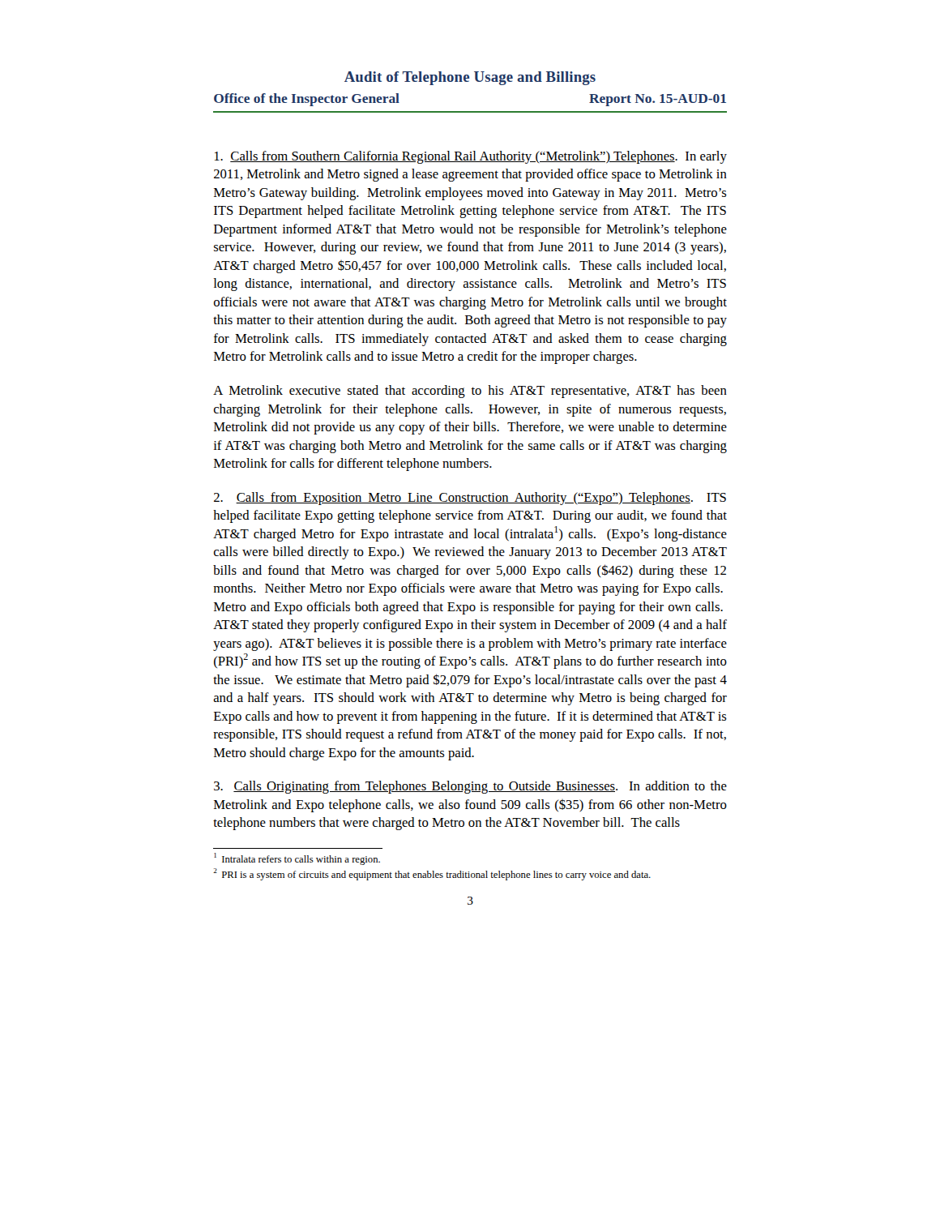Audit of Telephone Usage and Billings
Office of the Inspector General Report No. 15-AUD-01
1. Calls from Southern California Regional Rail Authority (“Metrolink”) Telephones. In early 2011, Metrolink and Metro signed a lease agreement that provided office space to Metrolink in Metro’s Gateway building. Metrolink employees moved into Gateway in May 2011. Metro’s ITS Department helped facilitate Metrolink getting telephone service from AT&T. The ITS Department informed AT&T that Metro would not be responsible for Metrolink’s telephone service. However, during our review, we found that from June 2011 to June 2014 (3 years), AT&T charged Metro $50,457 for over 100,000 Metrolink calls. These calls included local, long distance, international, and directory assistance calls. Metrolink and Metro’s ITS officials were not aware that AT&T was charging Metro for Metrolink calls until we brought this matter to their attention during the audit. Both agreed that Metro is not responsible to pay for Metrolink calls. ITS immediately contacted AT&T and asked them to cease charging Metro for Metrolink calls and to issue Metro a credit for the improper charges.
A Metrolink executive stated that according to his AT&T representative, AT&T has been charging Metrolink for their telephone calls. However, in spite of numerous requests, Metrolink did not provide us any copy of their bills. Therefore, we were unable to determine if AT&T was charging both Metro and Metrolink for the same calls or if AT&T was charging Metrolink for calls for different telephone numbers.
2. Calls from Exposition Metro Line Construction Authority (“Expo”) Telephones. ITS helped facilitate Expo getting telephone service from AT&T. During our audit, we found that AT&T charged Metro for Expo intrastate and local (intralata1) calls. (Expo’s long-distance calls were billed directly to Expo.) We reviewed the January 2013 to December 2013 AT&T bills and found that Metro was charged for over 5,000 Expo calls ($462) during these 12 months. Neither Metro nor Expo officials were aware that Metro was paying for Expo calls. Metro and Expo officials both agreed that Expo is responsible for paying for their own calls. AT&T stated they properly configured Expo in their system in December of 2009 (4 and a half years ago). AT&T believes it is possible there is a problem with Metro’s primary rate interface (PRI)2 and how ITS set up the routing of Expo’s calls. AT&T plans to do further research into the issue. We estimate that Metro paid $2,079 for Expo’s local/intrastate calls over the past 4 and a half years. ITS should work with AT&T to determine why Metro is being charged for Expo calls and how to prevent it from happening in the future. If it is determined that AT&T is responsible, ITS should request a refund from AT&T of the money paid for Expo calls. If not, Metro should charge Expo for the amounts paid.
3. Calls Originating from Telephones Belonging to Outside Businesses. In addition to the Metrolink and Expo telephone calls, we also found 509 calls ($35) from 66 other non-Metro telephone numbers that were charged to Metro on the AT&T November bill. The calls
1 Intralata refers to calls within a region.
2 PRI is a system of circuits and equipment that enables traditional telephone lines to carry voice and data.
3